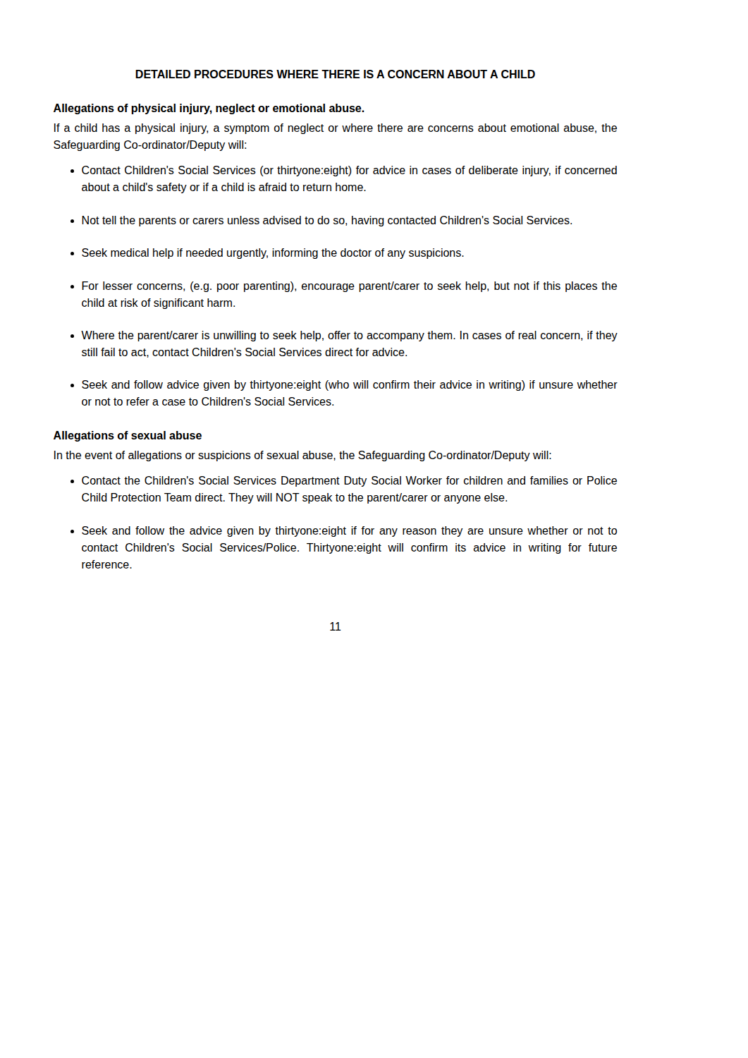DETAILED PROCEDURES WHERE THERE IS A CONCERN ABOUT A CHILD
Allegations of physical injury, neglect or emotional abuse.
If a child has a physical injury, a symptom of neglect or where there are concerns about emotional abuse, the Safeguarding Co-ordinator/Deputy will:
Contact Children's Social Services (or thirtyone:eight) for advice in cases of deliberate injury, if concerned about a child's safety or if a child is afraid to return home.
Not tell the parents or carers unless advised to do so, having contacted Children's Social Services.
Seek medical help if needed urgently, informing the doctor of any suspicions.
For lesser concerns, (e.g. poor parenting), encourage parent/carer to seek help, but not if this places the child at risk of significant harm.
Where the parent/carer is unwilling to seek help, offer to accompany them. In cases of real concern, if they still fail to act, contact Children's Social Services direct for advice.
Seek and follow advice given by thirtyone:eight (who will confirm their advice in writing) if unsure whether or not to refer a case to Children's Social Services.
Allegations of sexual abuse
In the event of allegations or suspicions of sexual abuse, the Safeguarding Co-ordinator/Deputy will:
Contact the Children's Social Services Department Duty Social Worker for children and families or Police Child Protection Team direct. They will NOT speak to the parent/carer or anyone else.
Seek and follow the advice given by thirtyone:eight if for any reason they are unsure whether or not to contact Children's Social Services/Police. Thirtyone:eight will confirm its advice in writing for future reference.
11